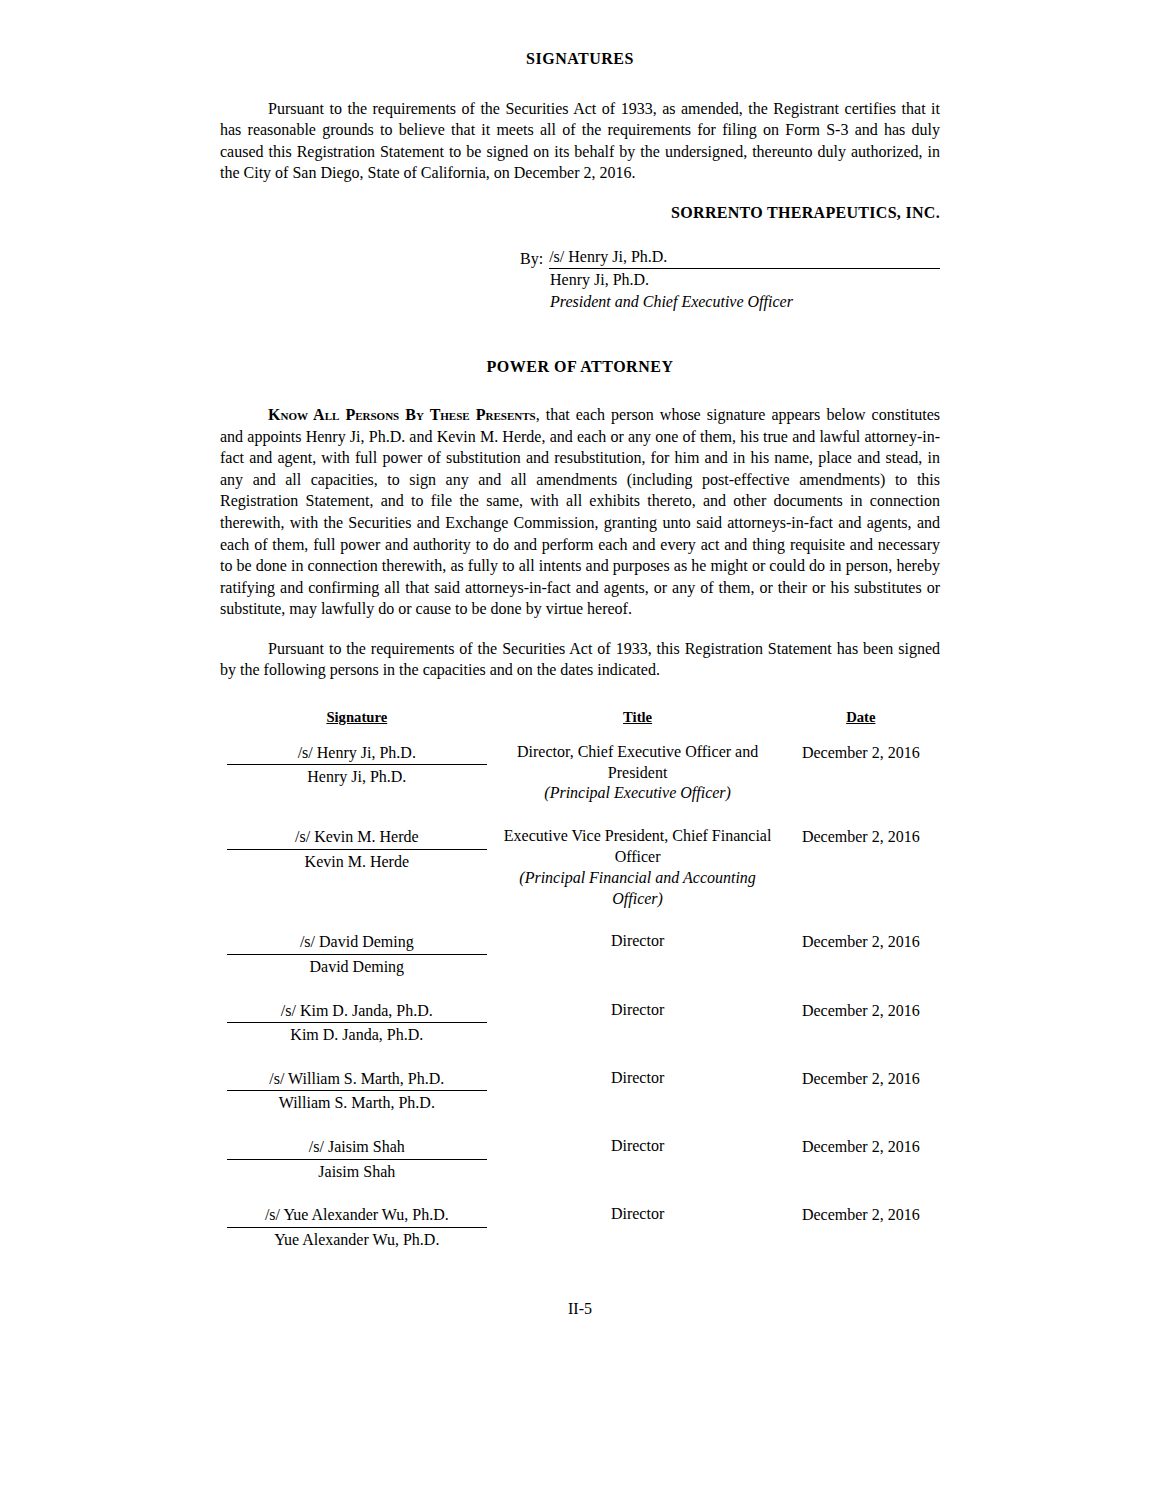SIGNATURES
Pursuant to the requirements of the Securities Act of 1933, as amended, the Registrant certifies that it has reasonable grounds to believe that it meets all of the requirements for filing on Form S-3 and has duly caused this Registration Statement to be signed on its behalf by the undersigned, thereunto duly authorized, in the City of San Diego, State of California, on December 2, 2016.
SORRENTO THERAPEUTICS, INC.
By: /s/ Henry Ji, Ph.D.
Henry Ji, Ph.D.
President and Chief Executive Officer
POWER OF ATTORNEY
Know All Persons By These Presents, that each person whose signature appears below constitutes and appoints Henry Ji, Ph.D. and Kevin M. Herde, and each or any one of them, his true and lawful attorney-in-fact and agent, with full power of substitution and resubstitution, for him and in his name, place and stead, in any and all capacities, to sign any and all amendments (including post-effective amendments) to this Registration Statement, and to file the same, with all exhibits thereto, and other documents in connection therewith, with the Securities and Exchange Commission, granting unto said attorneys-in-fact and agents, and each of them, full power and authority to do and perform each and every act and thing requisite and necessary to be done in connection therewith, as fully to all intents and purposes as he might or could do in person, hereby ratifying and confirming all that said attorneys-in-fact and agents, or any of them, or their or his substitutes or substitute, may lawfully do or cause to be done by virtue hereof.
Pursuant to the requirements of the Securities Act of 1933, this Registration Statement has been signed by the following persons in the capacities and on the dates indicated.
| Signature | Title | Date |
| --- | --- | --- |
| /s/ Henry Ji, Ph.D. Henry Ji, Ph.D. | Director, Chief Executive Officer and President (Principal Executive Officer) | December 2, 2016 |
| /s/ Kevin M. Herde Kevin M. Herde | Executive Vice President, Chief Financial Officer (Principal Financial and Accounting Officer) | December 2, 2016 |
| /s/ David Deming David Deming | Director | December 2, 2016 |
| /s/ Kim D. Janda, Ph.D. Kim D. Janda, Ph.D. | Director | December 2, 2016 |
| /s/ William S. Marth, Ph.D. William S. Marth, Ph.D. | Director | December 2, 2016 |
| /s/ Jaisim Shah Jaisim Shah | Director | December 2, 2016 |
| /s/ Yue Alexander Wu, Ph.D. Yue Alexander Wu, Ph.D. | Director | December 2, 2016 |
II-5